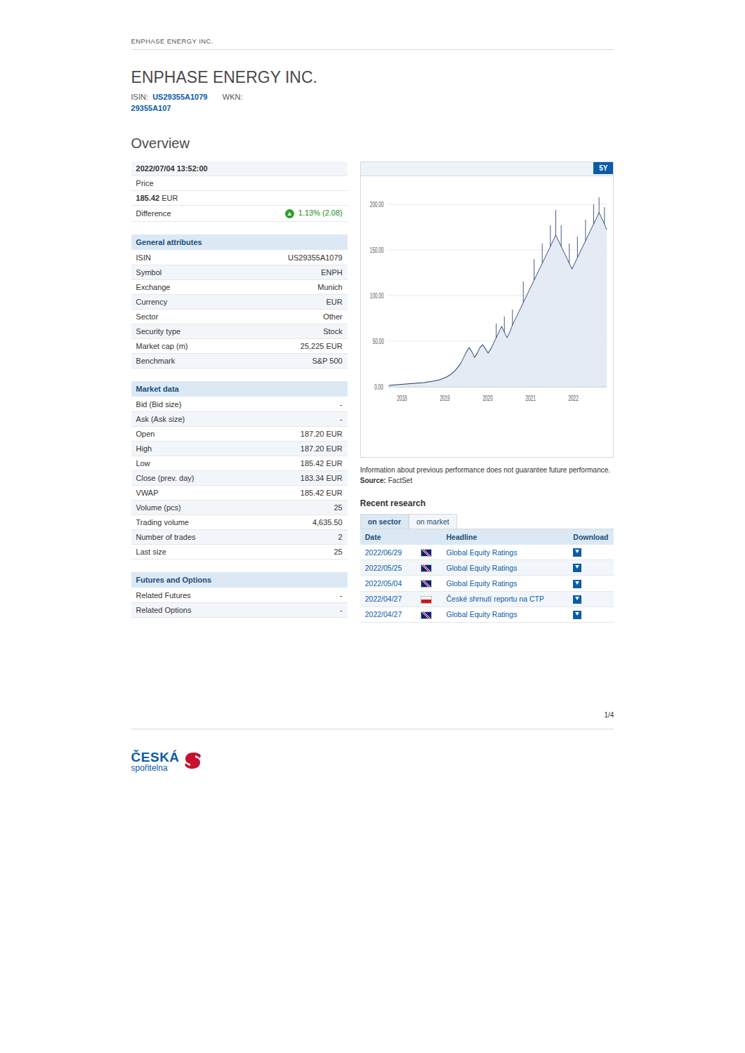ENPHASE ENERGY INC.
ENPHASE ENERGY INC.
ISIN: US29355A1079 WKN:
29355A107
Overview
| 2022/07/04 13:52:00 |
| Price | |
| 185.42 EUR | |
| Difference | ▲ 1.13% (2.08) |
General attributes
| ISIN | US29355A1079 |
| Symbol | ENPH |
| Exchange | Munich |
| Currency | EUR |
| Sector | Other |
| Security type | Stock |
| Market cap (m) | 25,225 EUR |
| Benchmark | S&P 500 |
Market data
| Bid (Bid size) | - |
| Ask (Ask size) | - |
| Open | 187.20 EUR |
| High | 187.20 EUR |
| Low | 185.42 EUR |
| Close (prev. day) | 183.34 EUR |
| VWAP | 185.42 EUR |
| Volume (pcs) | 25 |
| Trading volume | 4,635.50 |
| Number of trades | 2 |
| Last size | 25 |
Futures and Options
| Related Futures | - |
| Related Options | - |
5Y
200.00 150.00 100.00 50.00 0.00 2018 2019 2020 2021 2022
Information about previous performance does not guarantee future performance.
Source: FactSet
Recent research
on sector
on market
| Date | | Headline | Download |
| --- | --- | --- | --- |
| 2022/06/29 | | Global Equity Ratings | |
| 2022/05/25 | | Global Equity Ratings | |
| 2022/05/04 | | Global Equity Ratings | |
| 2022/04/27 | | České shrnutí reportu na CTP | |
| 2022/04/27 | | Global Equity Ratings | |
1/4
ČESKÁ
spořitelna